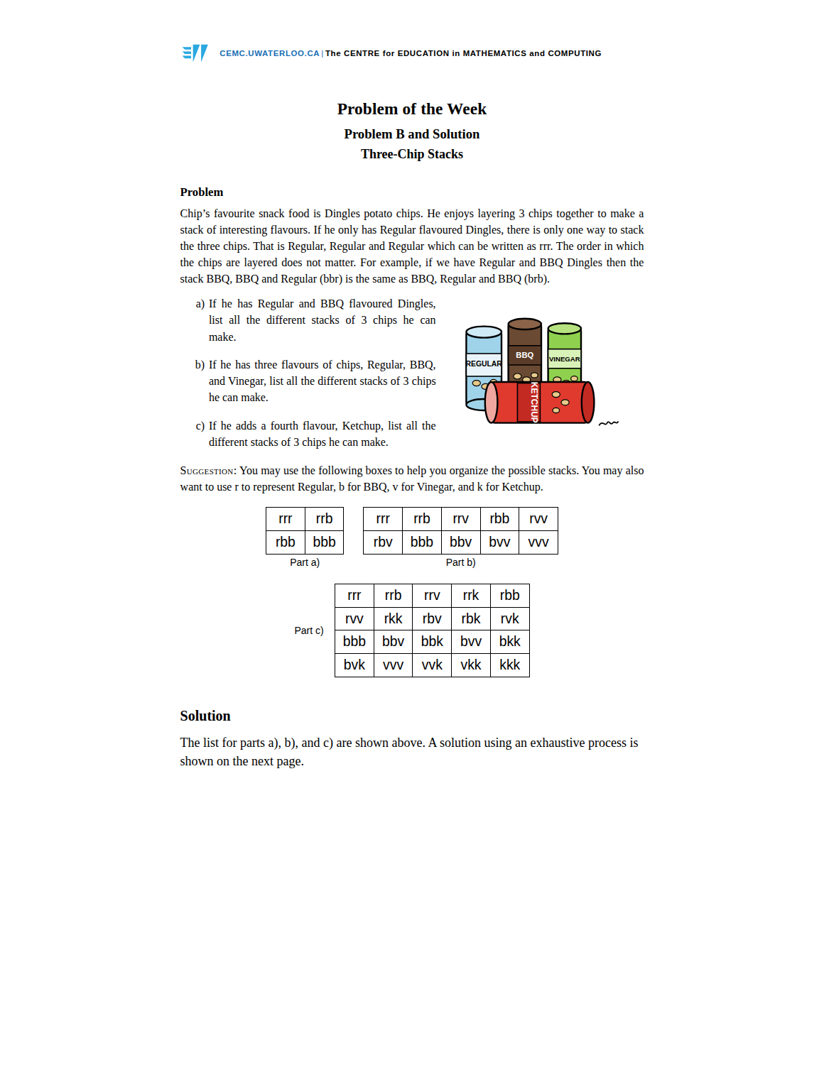CEMC.UWATERLOO.CA|The CENTRE for EDUCATION in MATHEMATICS and COMPUTING
Problem of the Week
Problem B and Solution
Three-Chip Stacks
Problem
Chip’s favourite snack food is Dingles potato chips. He enjoys layering 3 chips together to make a stack of interesting flavours. If he only has Regular flavoured Dingles, there is only one way to stack the three chips. That is Regular, Regular and Regular which can be written as rrr. The order in which the chips are layered does not matter. For example, if we have Regular and BBQ Dingles then the stack BBQ, BBQ and Regular (bbr) is the same as BBQ, Regular and BBQ (brb).
REGULAR BBQ VINEGAR KETCHUP
If he has Regular and BBQ flavoured Dingles, list all the different stacks of 3 chips he can make.
If he has three flavours of chips, Regular, BBQ, and Vinegar, list all the different stacks of 3 chips he can make.
If he adds a fourth flavour, Ketchup, list all the different stacks of 3 chips he can make.
Suggestion: You may use the following boxes to help you organize the possible stacks. You may also want to use r to represent Regular, b for BBQ, v for Vinegar, and k for Ketchup.
| rrr | rrb |
| rbb | bbb |
Part a)
| rrr | rrb | rrv | rbb | rvv |
| rbv | bbb | bbv | bvv | vvv |
Part b)
Part c)
| rrr | rrb | rrv | rrk | rbb |
| rvv | rkk | rbv | rbk | rvk |
| bbb | bbv | bbk | bvv | bkk |
| bvk | vvv | vvk | vkk | kkk |
Solution
The list for parts a), b), and c) are shown above. A solution using an exhaustive process is shown on the next page.